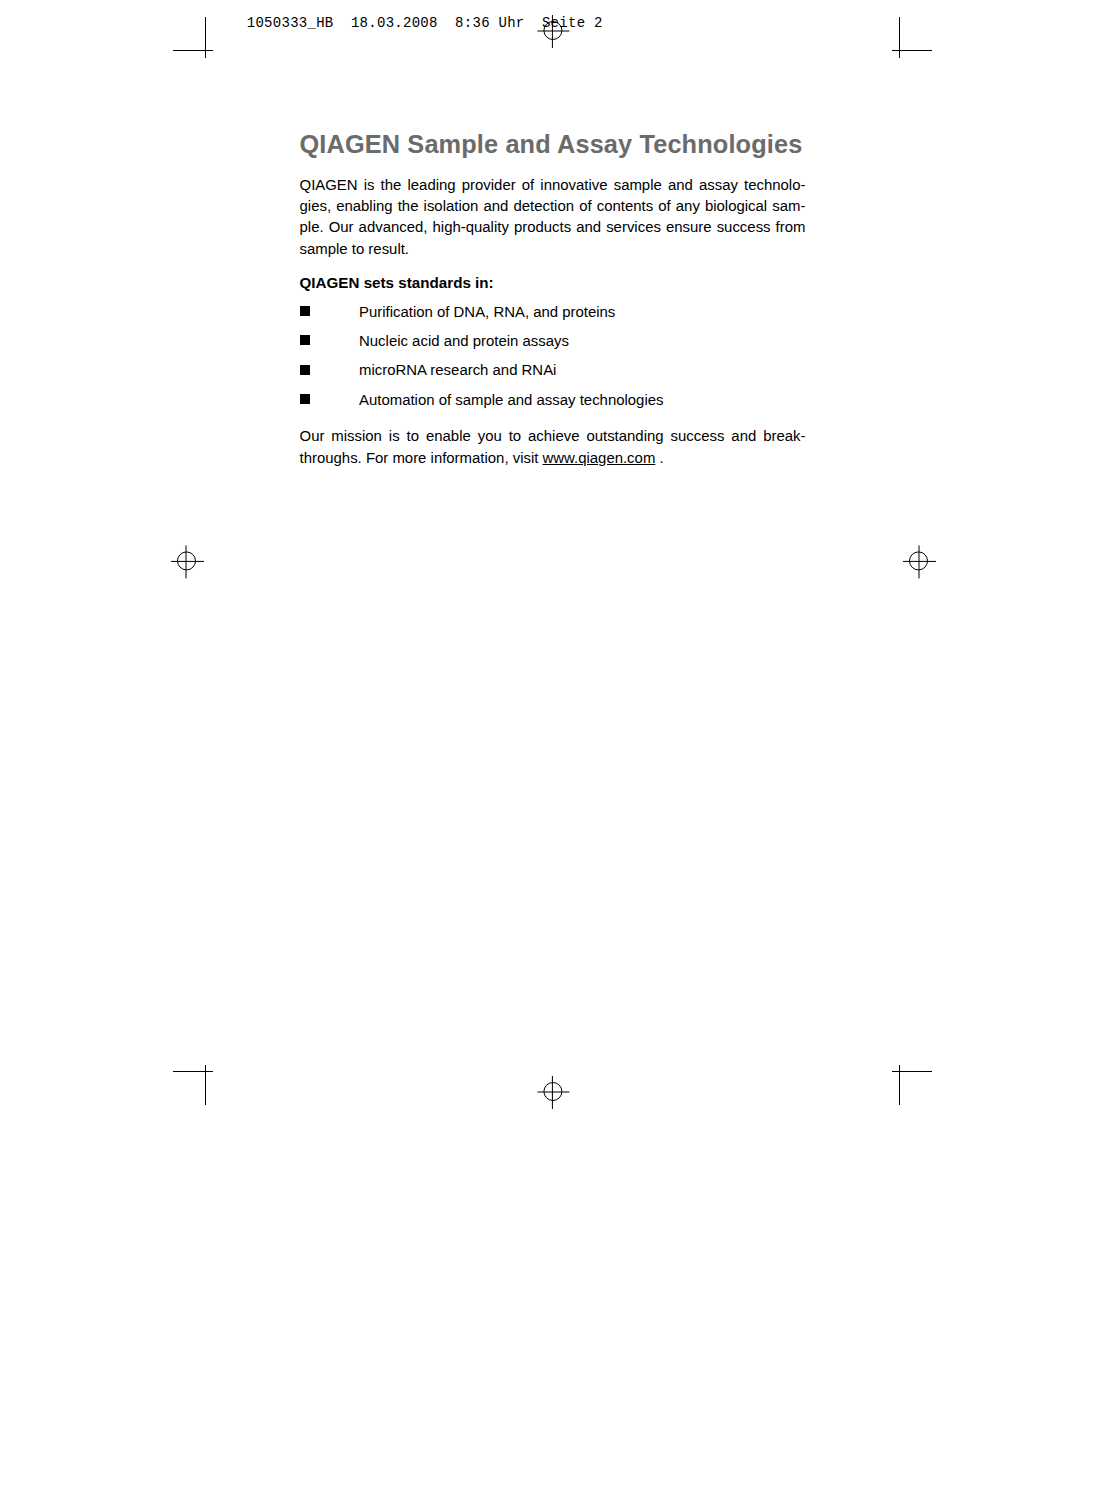1050333_HB 18.03.2008 8:36 Uhr Seite 2
QIAGEN Sample and Assay Technologies
QIAGEN is the leading provider of innovative sample and assay technologies, enabling the isolation and detection of contents of any biological sample. Our advanced, high-quality products and services ensure success from sample to result.
QIAGEN sets standards in:
Purification of DNA, RNA, and proteins
Nucleic acid and protein assays
microRNA research and RNAi
Automation of sample and assay technologies
Our mission is to enable you to achieve outstanding success and breakthroughs. For more information, visit www.qiagen.com .